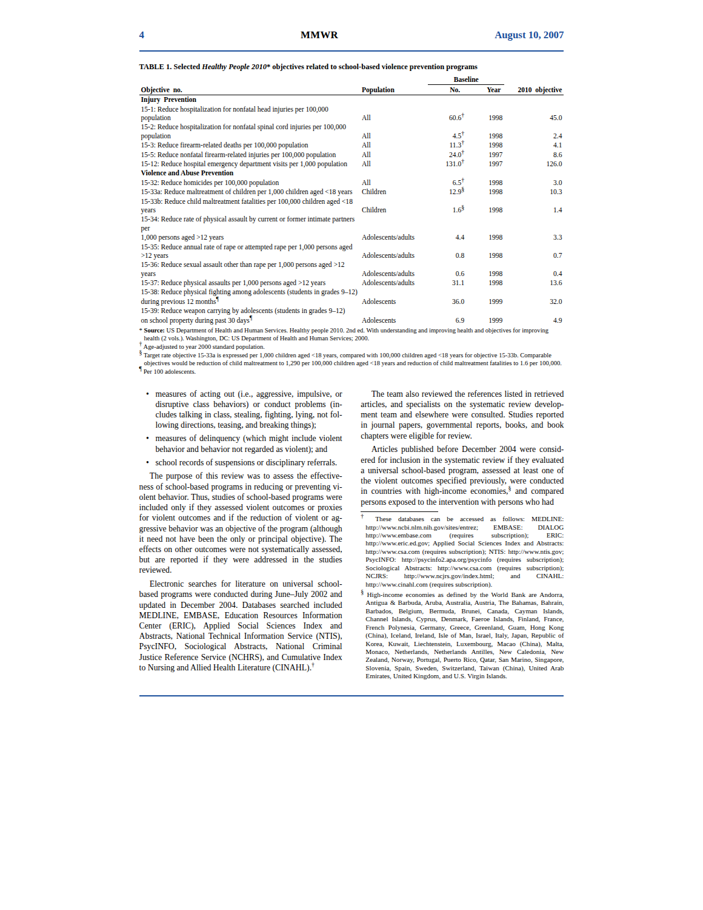4
MMWR
August 10, 2007
TABLE 1. Selected Healthy People 2010* objectives related to school-based violence prevention programs
| | | Baseline | |
| --- | --- | --- | --- |
| Objective no. | Population | No. | Year | 2010 objective |
| Injury Prevention |
| 15-1: Reduce hospitalization for nonfatal head injuries per 100,000 population | All | 60.6 † | 1998 | 45.0 |
| 15-2: Reduce hospitalization for nonfatal spinal cord injuries per 100,000 population | All | 4.5 † | 1998 | 2.4 |
| 15-3: Reduce firearm-related deaths per 100,000 population | All | 11.3 † | 1998 | 4.1 |
| 15-5: Reduce nonfatal firearm-related injuries per 100,000 population | All | 24.0 † | 1997 | 8.6 |
| 15-12: Reduce hospital emergency department visits per 1,000 population | All | 131.0 † | 1997 | 126.0 |
| Violence and Abuse Prevention |
| 15-32: Reduce homicides per 100,000 population | All | 6.5 † | 1998 | 3.0 |
| 15-33a: Reduce maltreatment of children per 1,000 children aged <18 years | Children | 12.9 § | 1998 | 10.3 |
| 15-33b: Reduce child maltreatment fatalities per 100,000 children aged <18 years | Children | 1.6 § | 1998 | 1.4 |
| 15-34: Reduce rate of physical assault by current or former intimate partners per | | | | |
| 1,000 persons aged >12 years | Adolescents/adults | 4.4 | 1998 | 3.3 |
| 15-35: Reduce annual rate of rape or attempted rape per 1,000 persons aged >12 years | Adolescents/adults | 0.8 | 1998 | 0.7 |
| 15-36: Reduce sexual assault other than rape per 1,000 persons aged >12 years | Adolescents/adults | 0.6 | 1998 | 0.4 |
| 15-37: Reduce physical assaults per 1,000 persons aged >12 years | Adolescents/adults | 31.1 | 1998 | 13.6 |
| 15-38: Reduce physical fighting among adolescents (students in grades 9–12) | | | | |
| during previous 12 months ¶ | Adolescents | 36.0 | 1999 | 32.0 |
| 15-39: Reduce weapon carrying by adolescents (students in grades 9–12) | | | | |
| on school property during past 30 days ¶ | Adolescents | 6.9 | 1999 | 4.9 |
* Source: US Department of Health and Human Services. Healthy people 2010. 2nd ed. With understanding and improving health and objectives for improving health (2 vols.). Washington, DC: US Department of Health and Human Services; 2000.
† Age-adjusted to year 2000 standard population.
§ Target rate objective 15-33a is expressed per 1,000 children aged <18 years, compared with 100,000 children aged <18 years for objective 15-33b. Comparable objectives would be reduction of child maltreatment to 1,290 per 100,000 children aged <18 years and reduction of child maltreatment fatalities to 1.6 per 100,000.
¶ Per 100 adolescents.
measures of acting out (i.e., aggressive, impulsive, or disruptive class behaviors) or conduct problems (includes talking in class, stealing, fighting, lying, not following directions, teasing, and breaking things);
measures of delinquency (which might include violent behavior and behavior not regarded as violent); and
school records of suspensions or disciplinary referrals.
The purpose of this review was to assess the effectiveness of school-based programs in reducing or preventing violent behavior. Thus, studies of school-based programs were included only if they assessed violent outcomes or proxies for violent outcomes and if the reduction of violent or aggressive behavior was an objective of the program (although it need not have been the only or principal objective). The effects on other outcomes were not systematically assessed, but are reported if they were addressed in the studies reviewed.
Electronic searches for literature on universal school-based programs were conducted during June–July 2002 and updated in December 2004. Databases searched included MEDLINE, EMBASE, Education Resources Information Center (ERIC), Applied Social Sciences Index and Abstracts, National Technical Information Service (NTIS), PsycINFO, Sociological Abstracts, National Criminal Justice Reference Service (NCHRS), and Cumulative Index to Nursing and Allied Health Literature (CINAHL).†
The team also reviewed the references listed in retrieved articles, and specialists on the systematic review development team and elsewhere were consulted. Studies reported in journal papers, governmental reports, books, and book chapters were eligible for review.
Articles published before December 2004 were considered for inclusion in the systematic review if they evaluated a universal school-based program, assessed at least one of the violent outcomes specified previously, were conducted in countries with high-income economies,§ and compared persons exposed to the intervention with persons who had
† These databases can be accessed as follows: MEDLINE: http://www.ncbi.nlm.nih.gov/sites/entrez; EMBASE: DIALOG http://www.embase.com (requires subscription); ERIC: http://www.eric.ed.gov; Applied Social Sciences Index and Abstracts: http://www.csa.com (requires subscription); NTIS: http://www.ntis.gov; PsycINFO: http://psycinfo2.apa.org/psycinfo (requires subscription); Sociological Abstracts: http://www.csa.com (requires subscription); NCJRS: http://www.ncjrs.gov/index.html; and CINAHL: http://www.cinahl.com (requires subscription).
§ High-income economies as defined by the World Bank are Andorra, Antigua & Barbuda, Aruba, Australia, Austria, The Bahamas, Bahrain, Barbados, Belgium, Bermuda, Brunei, Canada, Cayman Islands, Channel Islands, Cyprus, Denmark, Faeroe Islands, Finland, France, French Polynesia, Germany, Greece, Greenland, Guam, Hong Kong (China), Iceland, Ireland, Isle of Man, Israel, Italy, Japan, Republic of Korea, Kuwait, Liechtenstein, Luxembourg, Macao (China), Malta, Monaco, Netherlands, Netherlands Antilles, New Caledonia, New Zealand, Norway, Portugal, Puerto Rico, Qatar, San Marino, Singapore, Slovenia, Spain, Sweden, Switzerland, Taiwan (China), United Arab Emirates, United Kingdom, and U.S. Virgin Islands.